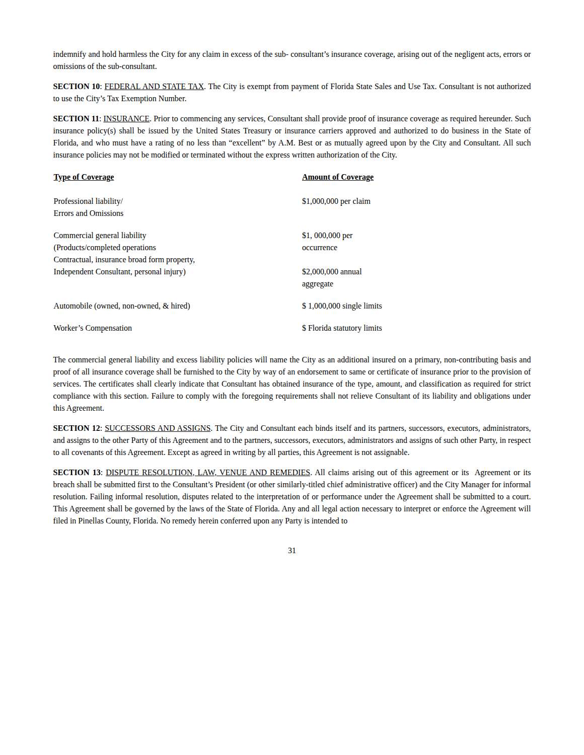indemnify and hold harmless the City for any claim in excess of the sub- consultant’s insurance coverage, arising out of the negligent acts, errors or omissions of the sub-consultant.
SECTION 10: FEDERAL AND STATE TAX. The City is exempt from payment of Florida State Sales and Use Tax. Consultant is not authorized to use the City’s Tax Exemption Number.
SECTION 11: INSURANCE. Prior to commencing any services, Consultant shall provide proof of insurance coverage as required hereunder. Such insurance policy(s) shall be issued by the United States Treasury or insurance carriers approved and authorized to do business in the State of Florida, and who must have a rating of no less than “excellent” by A.M. Best or as mutually agreed upon by the City and Consultant. All such insurance policies may not be modified or terminated without the express written authorization of the City.
| Type of Coverage | Amount of Coverage |
| --- | --- |
| Professional liability/ Errors and Omissions | $1,000,000 per claim |
| Commercial general liability (Products/completed operations Contractual, insurance broad form property, Independent Consultant, personal injury) | $1, 000,000 per occurrence $2,000,000 annual aggregate |
| Automobile (owned, non-owned, & hired) | $ 1,000,000 single limits |
| Worker’s Compensation | $ Florida statutory limits |
The commercial general liability and excess liability policies will name the City as an additional insured on a primary, non-contributing basis and proof of all insurance coverage shall be furnished to the City by way of an endorsement to same or certificate of insurance prior to the provision of services. The certificates shall clearly indicate that Consultant has obtained insurance of the type, amount, and classification as required for strict compliance with this section. Failure to comply with the foregoing requirements shall not relieve Consultant of its liability and obligations under this Agreement.
SECTION 12: SUCCESSORS AND ASSIGNS. The City and Consultant each binds itself and its partners, successors, executors, administrators, and assigns to the other Party of this Agreement and to the partners, successors, executors, administrators and assigns of such other Party, in respect to all covenants of this Agreement. Except as agreed in writing by all parties, this Agreement is not assignable.
SECTION 13: DISPUTE RESOLUTION, LAW, VENUE AND REMEDIES. All claims arising out of this agreement or its Agreement or its breach shall be submitted first to the Consultant’s President (or other similarly-titled chief administrative officer) and the City Manager for informal resolution. Failing informal resolution, disputes related to the interpretation of or performance under the Agreement shall be submitted to a court. This Agreement shall be governed by the laws of the State of Florida. Any and all legal action necessary to interpret or enforce the Agreement will filed in Pinellas County, Florida. No remedy herein conferred upon any Party is intended to
31